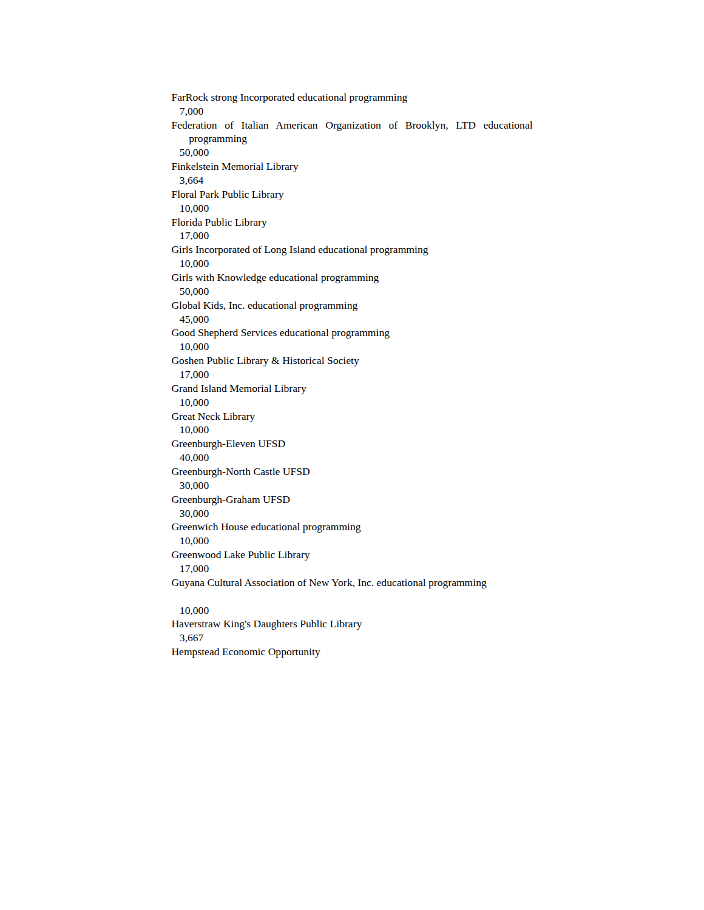FarRock strong Incorporated educational programming
7,000
Federation of Italian American Organization of Brooklyn, LTD educational programming
50,000
Finkelstein Memorial Library
3,664
Floral Park Public Library
10,000
Florida Public Library
17,000
Girls Incorporated of Long Island educational programming
10,000
Girls with Knowledge educational programming
50,000
Global Kids, Inc. educational programming
45,000
Good Shepherd Services educational programming
10,000
Goshen Public Library & Historical Society
17,000
Grand Island Memorial Library
10,000
Great Neck Library
10,000
Greenburgh-Eleven UFSD
40,000
Greenburgh-North Castle UFSD
30,000
Greenburgh-Graham UFSD
30,000
Greenwich House educational programming
10,000
Greenwood Lake Public Library
17,000
Guyana Cultural Association of New York, Inc. educational programming
10,000
Haverstraw King's Daughters Public Library
3,667
Hempstead Economic Opportunity